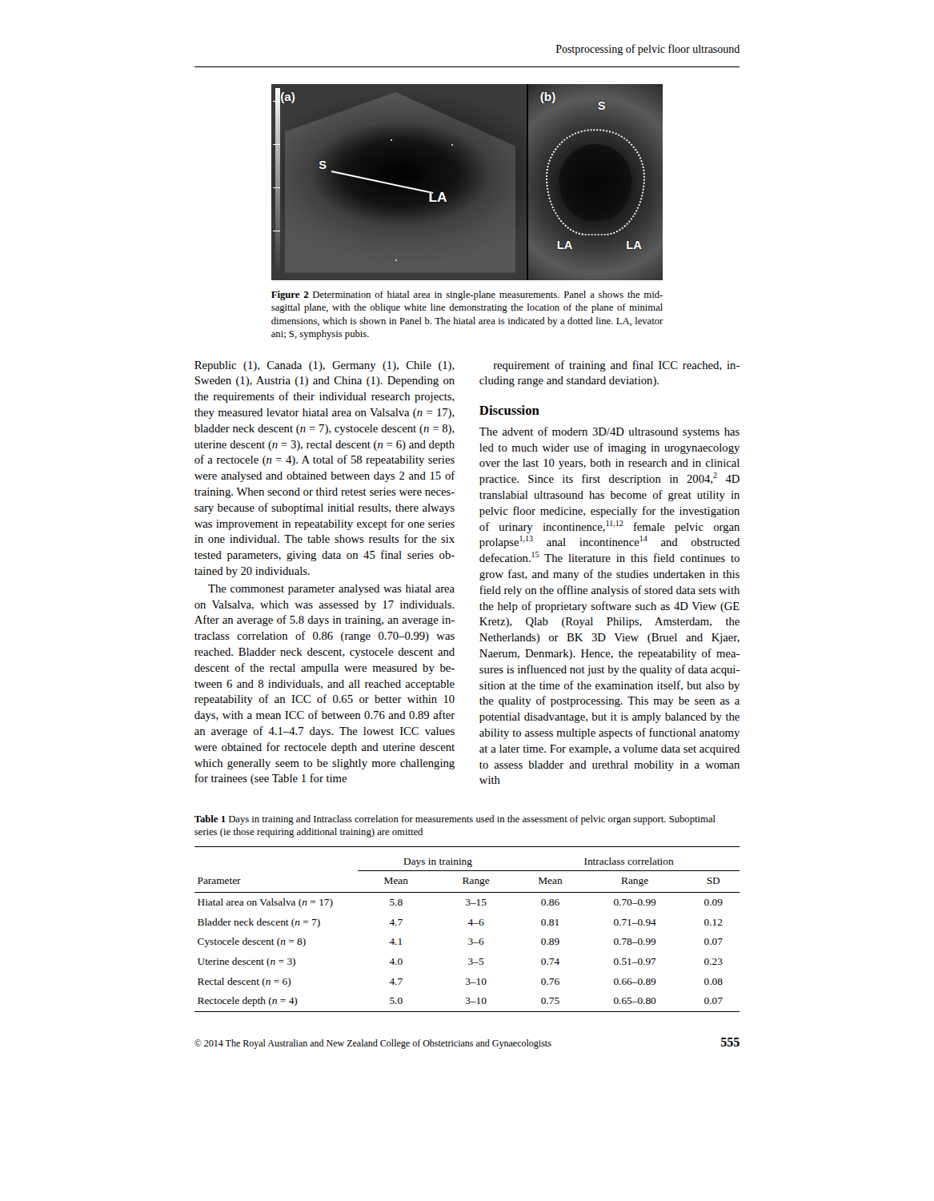Postprocessing of pelvic floor ultrasound
(a) (b) S LA S LA LA
Figure 2 Determination of hiatal area in single-plane measurements. Panel a shows the mid-sagittal plane, with the oblique white line demonstrating the location of the plane of minimal dimensions, which is shown in Panel b. The hiatal area is indicated by a dotted line. LA, levator ani; S, symphysis pubis.
Republic (1), Canada (1), Germany (1), Chile (1), Sweden (1), Austria (1) and China (1). Depending on the requirements of their individual research projects, they measured levator hiatal area on Valsalva (n = 17), bladder neck descent (n = 7), cystocele descent (n = 8), uterine descent (n = 3), rectal descent (n = 6) and depth of a rectocele (n = 4). A total of 58 repeatability series were analysed and obtained between days 2 and 15 of training. When second or third retest series were necessary because of suboptimal initial results, there always was improvement in repeatability except for one series in one individual. The table shows results for the six tested parameters, giving data on 45 final series obtained by 20 individuals.
The commonest parameter analysed was hiatal area on Valsalva, which was assessed by 17 individuals. After an average of 5.8 days in training, an average intraclass correlation of 0.86 (range 0.70–0.99) was reached. Bladder neck descent, cystocele descent and descent of the rectal ampulla were measured by between 6 and 8 individuals, and all reached acceptable repeatability of an ICC of 0.65 or better within 10 days, with a mean ICC of between 0.76 and 0.89 after an average of 4.1–4.7 days. The lowest ICC values were obtained for rectocele depth and uterine descent which generally seem to be slightly more challenging for trainees (see Table 1 for time
requirement of training and final ICC reached, including range and standard deviation).
Discussion
The advent of modern 3D/4D ultrasound systems has led to much wider use of imaging in urogynaecology over the last 10 years, both in research and in clinical practice. Since its first description in 2004,2 4D translabial ultrasound has become of great utility in pelvic floor medicine, especially for the investigation of urinary incontinence,11,12 female pelvic organ prolapse1,13 anal incontinence14 and obstructed defecation.15 The literature in this field continues to grow fast, and many of the studies undertaken in this field rely on the offline analysis of stored data sets with the help of proprietary software such as 4D View (GE Kretz), Qlab (Royal Philips, Amsterdam, the Netherlands) or BK 3D View (Bruel and Kjaer, Naerum, Denmark). Hence, the repeatability of measures is influenced not just by the quality of data acquisition at the time of the examination itself, but also by the quality of postprocessing. This may be seen as a potential disadvantage, but it is amply balanced by the ability to assess multiple aspects of functional anatomy at a later time. For example, a volume data set acquired to assess bladder and urethral mobility in a woman with
Table 1 Days in training and Intraclass correlation for measurements used in the assessment of pelvic organ support. Suboptimal series (ie those requiring additional training) are omitted
| | Days in training | Intraclass correlation |
| --- | --- | --- |
| Parameter | Mean | Range | Mean | Range | SD |
| Hiatal area on Valsalva ( n = 17) | 5.8 | 3–15 | 0.86 | 0.70–0.99 | 0.09 |
| Bladder neck descent ( n = 7) | 4.7 | 4–6 | 0.81 | 0.71–0.94 | 0.12 |
| Cystocele descent ( n = 8) | 4.1 | 3–6 | 0.89 | 0.78–0.99 | 0.07 |
| Uterine descent ( n = 3) | 4.0 | 3–5 | 0.74 | 0.51–0.97 | 0.23 |
| Rectal descent ( n = 6) | 4.7 | 3–10 | 0.76 | 0.66–0.89 | 0.08 |
| Rectocele depth ( n = 4) | 5.0 | 3–10 | 0.75 | 0.65–0.80 | 0.07 |
© 2014 The Royal Australian and New Zealand College of Obstetricians and Gynaecologists
555